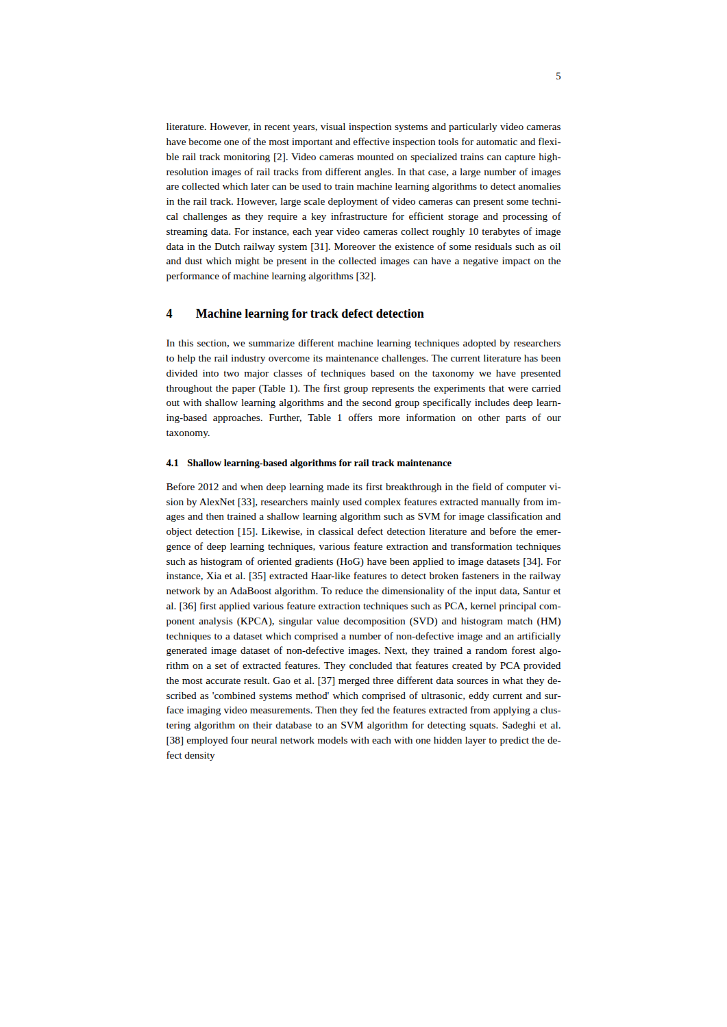5
literature. However, in recent years, visual inspection systems and particularly video cameras have become one of the most important and effective inspection tools for automatic and flexible rail track monitoring [2]. Video cameras mounted on specialized trains can capture high-resolution images of rail tracks from different angles. In that case, a large number of images are collected which later can be used to train machine learning algorithms to detect anomalies in the rail track. However, large scale deployment of video cameras can present some technical challenges as they require a key infrastructure for efficient storage and processing of streaming data. For instance, each year video cameras collect roughly 10 terabytes of image data in the Dutch railway system [31]. Moreover the existence of some residuals such as oil and dust which might be present in the collected images can have a negative impact on the performance of machine learning algorithms [32].
4 Machine learning for track defect detection
In this section, we summarize different machine learning techniques adopted by researchers to help the rail industry overcome its maintenance challenges. The current literature has been divided into two major classes of techniques based on the taxonomy we have presented throughout the paper (Table 1). The first group represents the experiments that were carried out with shallow learning algorithms and the second group specifically includes deep learning-based approaches. Further, Table 1 offers more information on other parts of our taxonomy.
4.1 Shallow learning-based algorithms for rail track maintenance
Before 2012 and when deep learning made its first breakthrough in the field of computer vision by AlexNet [33], researchers mainly used complex features extracted manually from images and then trained a shallow learning algorithm such as SVM for image classification and object detection [15]. Likewise, in classical defect detection literature and before the emergence of deep learning techniques, various feature extraction and transformation techniques such as histogram of oriented gradients (HoG) have been applied to image datasets [34]. For instance, Xia et al. [35] extracted Haar-like features to detect broken fasteners in the railway network by an AdaBoost algorithm. To reduce the dimensionality of the input data, Santur et al. [36] first applied various feature extraction techniques such as PCA, kernel principal component analysis (KPCA), singular value decomposition (SVD) and histogram match (HM) techniques to a dataset which comprised a number of non-defective image and an artificially generated image dataset of non-defective images. Next, they trained a random forest algorithm on a set of extracted features. They concluded that features created by PCA provided the most accurate result. Gao et al. [37] merged three different data sources in what they described as 'combined systems method' which comprised of ultrasonic, eddy current and surface imaging video measurements. Then they fed the features extracted from applying a clustering algorithm on their database to an SVM algorithm for detecting squats. Sadeghi et al. [38] employed four neural network models with each with one hidden layer to predict the defect density